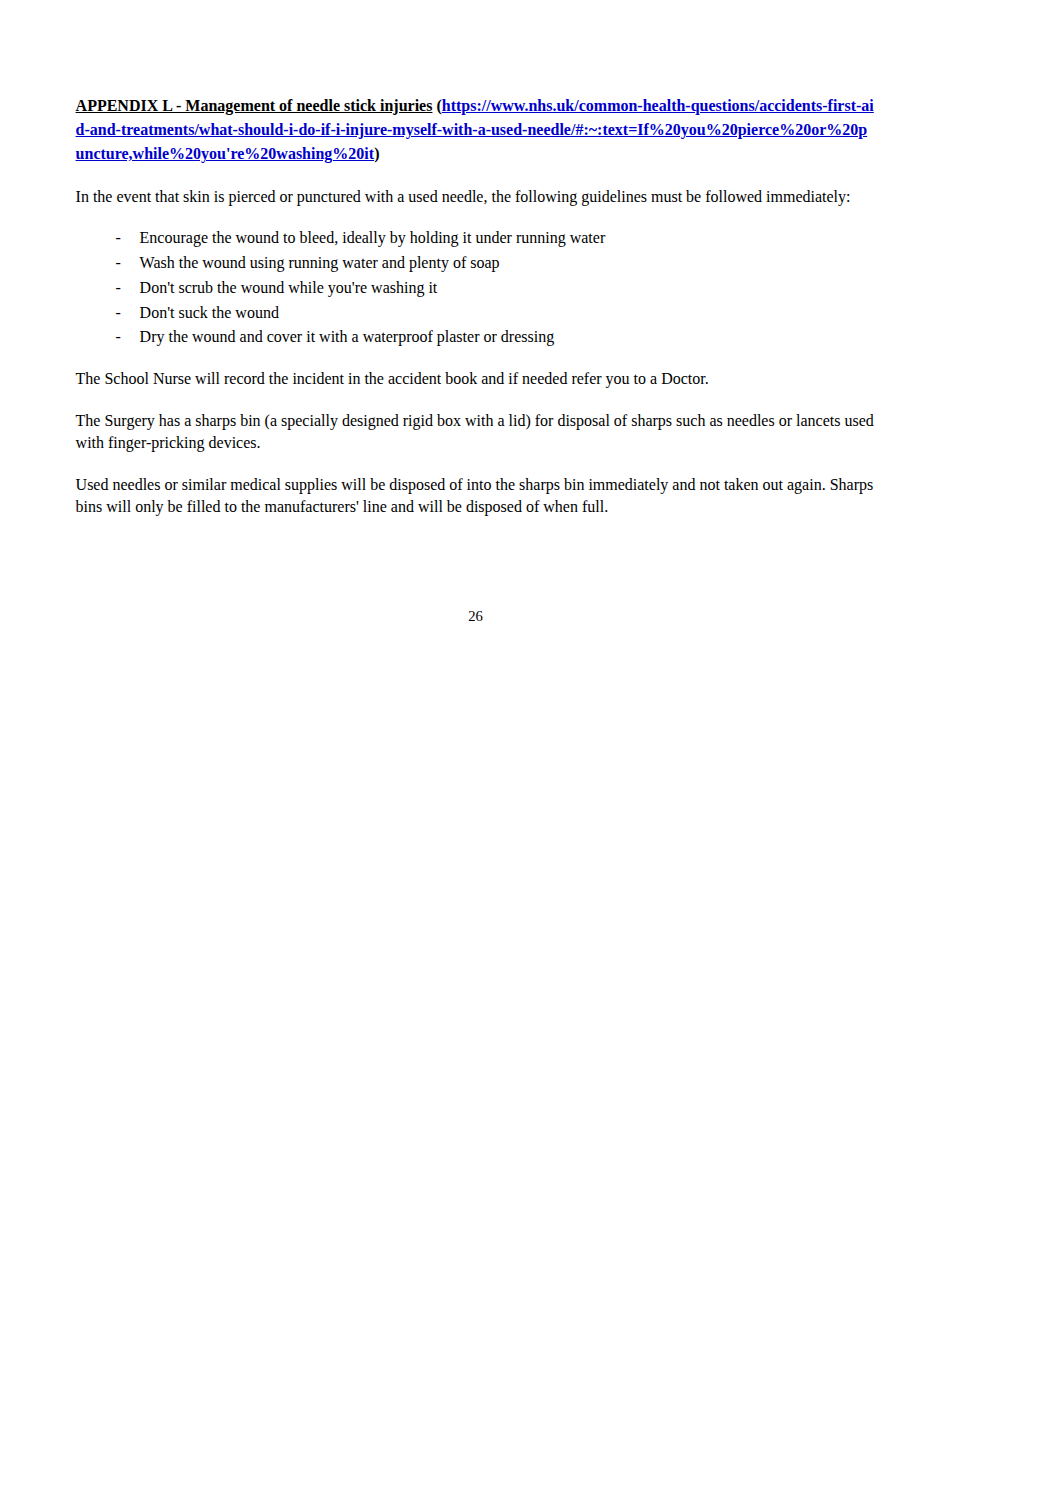APPENDIX L - Management of needle stick injuries (https://www.nhs.uk/common-health-questions/accidents-first-aid-and-treatments/what-should-i-do-if-i-injure-myself-with-a-used-needle/#:~:text=If%20you%20pierce%20or%20puncture,while%20you're%20washing%20it)
In the event that skin is pierced or punctured with a used needle, the following guidelines must be followed immediately:
Encourage the wound to bleed, ideally by holding it under running water
Wash the wound using running water and plenty of soap
Don't scrub the wound while you're washing it
Don't suck the wound
Dry the wound and cover it with a waterproof plaster or dressing
The School Nurse will record the incident in the accident book and if needed refer you to a Doctor.
The Surgery has a sharps bin (a specially designed rigid box with a lid) for disposal of sharps such as needles or lancets used with finger-pricking devices.
Used needles or similar medical supplies will be disposed of into the sharps bin immediately and not taken out again. Sharps bins will only be filled to the manufacturers' line and will be disposed of when full.
26